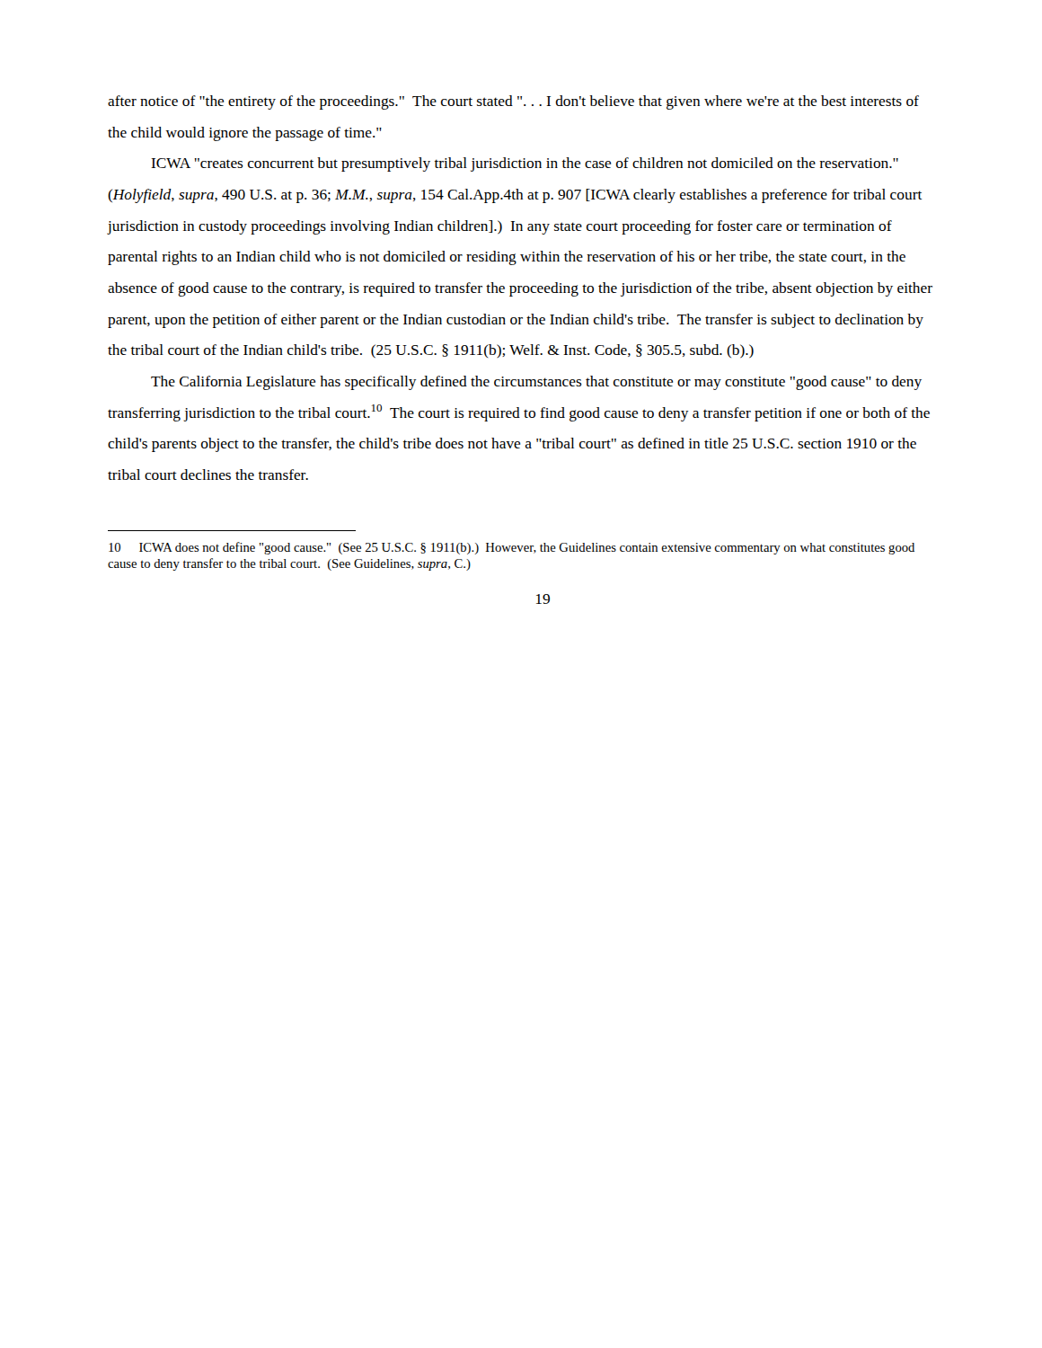after notice of "the entirety of the proceedings." The court stated ". . . I don't believe that given where we're at the best interests of the child would ignore the passage of time."
ICWA "creates concurrent but presumptively tribal jurisdiction in the case of children not domiciled on the reservation." (Holyfield, supra, 490 U.S. at p. 36; M.M., supra, 154 Cal.App.4th at p. 907 [ICWA clearly establishes a preference for tribal court jurisdiction in custody proceedings involving Indian children].) In any state court proceeding for foster care or termination of parental rights to an Indian child who is not domiciled or residing within the reservation of his or her tribe, the state court, in the absence of good cause to the contrary, is required to transfer the proceeding to the jurisdiction of the tribe, absent objection by either parent, upon the petition of either parent or the Indian custodian or the Indian child's tribe. The transfer is subject to declination by the tribal court of the Indian child's tribe. (25 U.S.C. § 1911(b); Welf. & Inst. Code, § 305.5, subd. (b).)
The California Legislature has specifically defined the circumstances that constitute or may constitute "good cause" to deny transferring jurisdiction to the tribal court.10 The court is required to find good cause to deny a transfer petition if one or both of the child's parents object to the transfer, the child's tribe does not have a "tribal court" as defined in title 25 U.S.C. section 1910 or the tribal court declines the transfer.
10 ICWA does not define "good cause." (See 25 U.S.C. § 1911(b).) However, the Guidelines contain extensive commentary on what constitutes good cause to deny transfer to the tribal court. (See Guidelines, supra, C.)
19